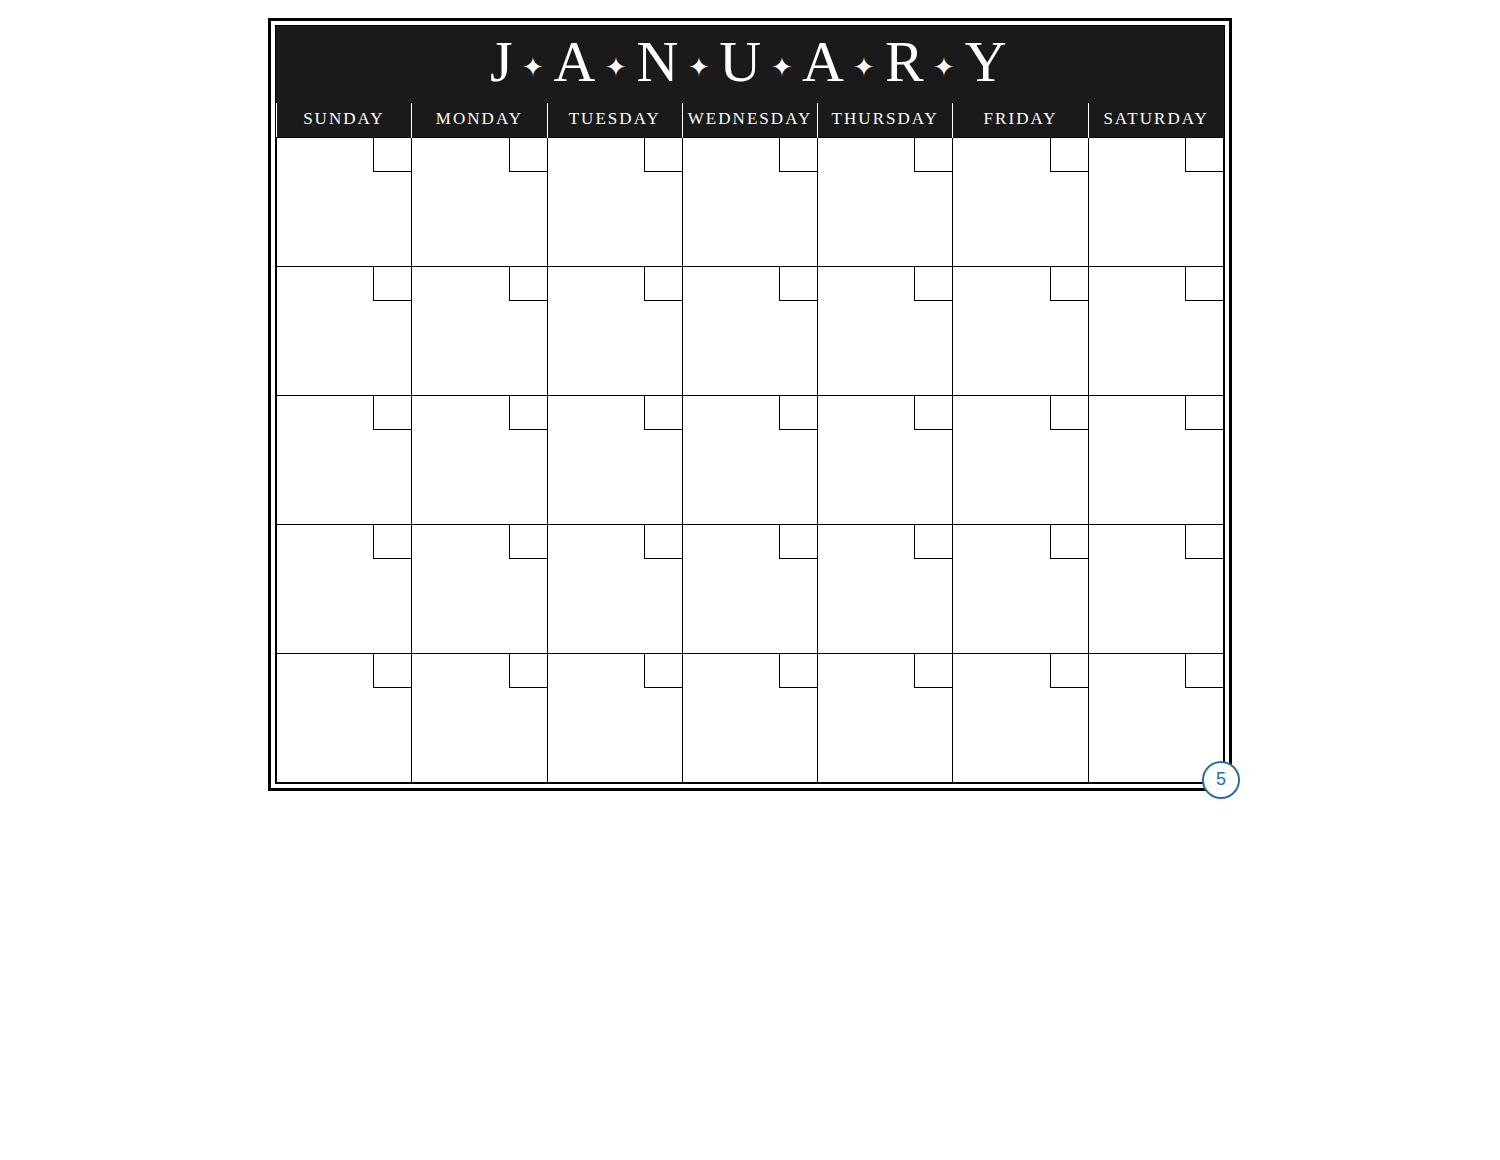J✦A✦N✦U✦A✦R✦Y
| SUNDAY | MONDAY | TUESDAY | WEDNESDAY | THURSDAY | FRIDAY | SATURDAY |
| --- | --- | --- | --- | --- | --- | --- |
5